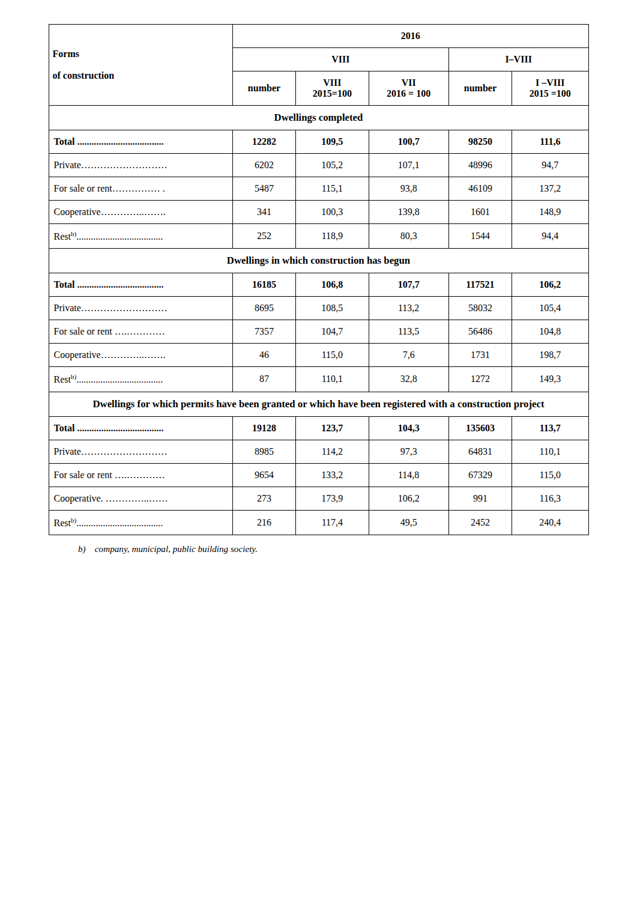| Forms of construction | 2016 |
| --- | --- |
| VIII | I–VIII |
| number | VIII 2015=100 | VII 2016 = 100 | number | I –VIII 2015 =100 |
| Dwellings completed |
| Total .................................... | 12282 | 109,5 | 100,7 | 98250 | 111,6 |
| Private……………………… | 6202 | 105,2 | 107,1 | 48996 | 94,7 |
| For sale or rent…………… . | 5487 | 115,1 | 93,8 | 46109 | 137,2 |
| Cooperative…………..……. | 341 | 100,3 | 139,8 | 1601 | 148,9 |
| Rest b) .................................... | 252 | 118,9 | 80,3 | 1544 | 94,4 |
| Dwellings in which construction has begun |
| Total .................................... | 16185 | 106,8 | 107,7 | 117521 | 106,2 |
| Private……………………… | 8695 | 108,5 | 113,2 | 58032 | 105,4 |
| For sale or rent ….………… | 7357 | 104,7 | 113,5 | 56486 | 104,8 |
| Cooperative…………..……. | 46 | 115,0 | 7,6 | 1731 | 198,7 |
| Rest b) .................................... | 87 | 110,1 | 32,8 | 1272 | 149,3 |
| Dwellings for which permits have been granted or which have been registered with a construction project |
| Total .................................... | 19128 | 123,7 | 104,3 | 135603 | 113,7 |
| Private……………………… | 8985 | 114,2 | 97,3 | 64831 | 110,1 |
| For sale or rent ….………… | 9654 | 133,2 | 114,8 | 67329 | 115,0 |
| Cooperative. …………..…… | 273 | 173,9 | 106,2 | 991 | 116,3 |
| Rest b) .................................... | 216 | 117,4 | 49,5 | 2452 | 240,4 |
b) company, municipal, public building society.